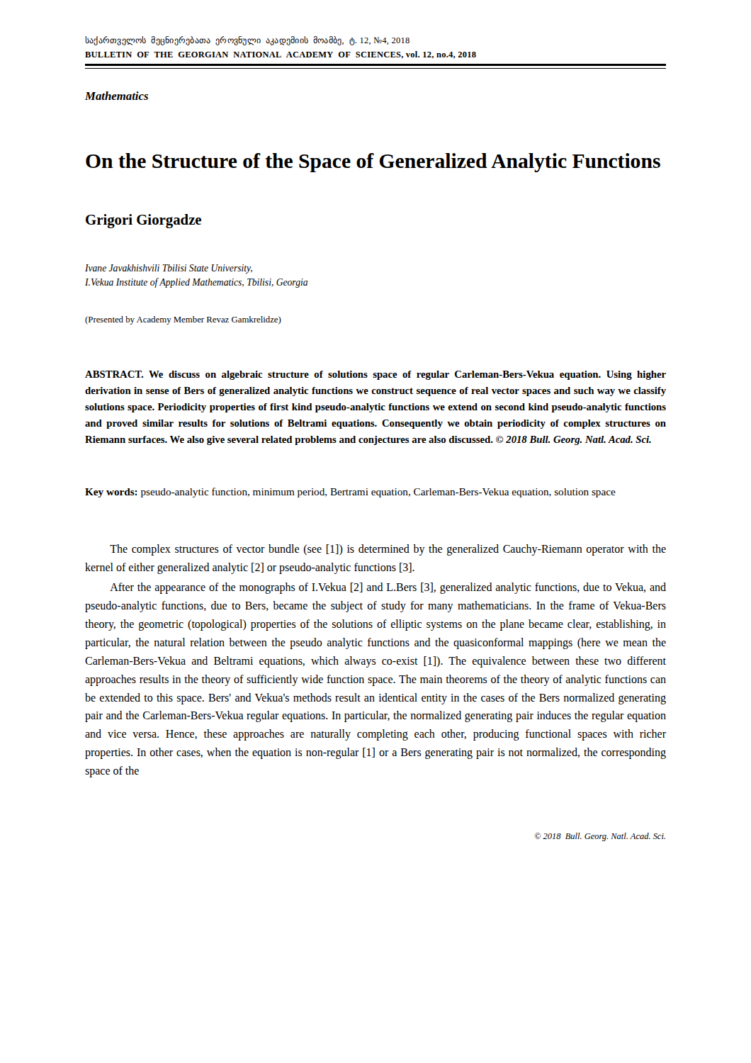საქართველოს მეცნიერებათა ეროვნული აკადემიის მოამბე, ტ. 12, №4, 2018 BULLETIN OF THE GEORGIAN NATIONAL ACADEMY OF SCIENCES, vol. 12, no.4, 2018
Mathematics
On the Structure of the Space of Generalized Analytic Functions
Grigori Giorgadze
Ivane Javakhishvili Tbilisi State University,
I.Vekua Institute of Applied Mathematics, Tbilisi, Georgia
(Presented by Academy Member Revaz Gamkrelidze)
ABSTRACT. We discuss on algebraic structure of solutions space of regular Carleman-Bers-Vekua equation. Using higher derivation in sense of Bers of generalized analytic functions we construct sequence of real vector spaces and such way we classify solutions space. Periodicity properties of first kind pseudo-analytic functions we extend on second kind pseudo-analytic functions and proved similar results for solutions of Beltrami equations. Consequently we obtain periodicity of complex structures on Riemann surfaces. We also give several related problems and conjectures are also discussed. © 2018 Bull. Georg. Natl. Acad. Sci.
Key words: pseudo-analytic function, minimum period, Bertrami equation, Carleman-Bers-Vekua equation, solution space
The complex structures of vector bundle (see [1]) is determined by the generalized Cauchy-Riemann operator with the kernel of either generalized analytic [2] or pseudo-analytic functions [3].
After the appearance of the monographs of I.Vekua [2] and L.Bers [3], generalized analytic functions, due to Vekua, and pseudo-analytic functions, due to Bers, became the subject of study for many mathematicians. In the frame of Vekua-Bers theory, the geometric (topological) properties of the solutions of elliptic systems on the plane became clear, establishing, in particular, the natural relation between the pseudo analytic functions and the quasiconformal mappings (here we mean the Carleman-Bers-Vekua and Beltrami equations, which always co-exist [1]). The equivalence between these two different approaches results in the theory of sufficiently wide function space. The main theorems of the theory of analytic functions can be extended to this space. Bers' and Vekua's methods result an identical entity in the cases of the Bers normalized generating pair and the Carleman-Bers-Vekua regular equations. In particular, the normalized generating pair induces the regular equation and vice versa. Hence, these approaches are naturally completing each other, producing functional spaces with richer properties. In other cases, when the equation is non-regular [1] or a Bers generating pair is not normalized, the corresponding space of the
© 2018 Bull. Georg. Natl. Acad. Sci.